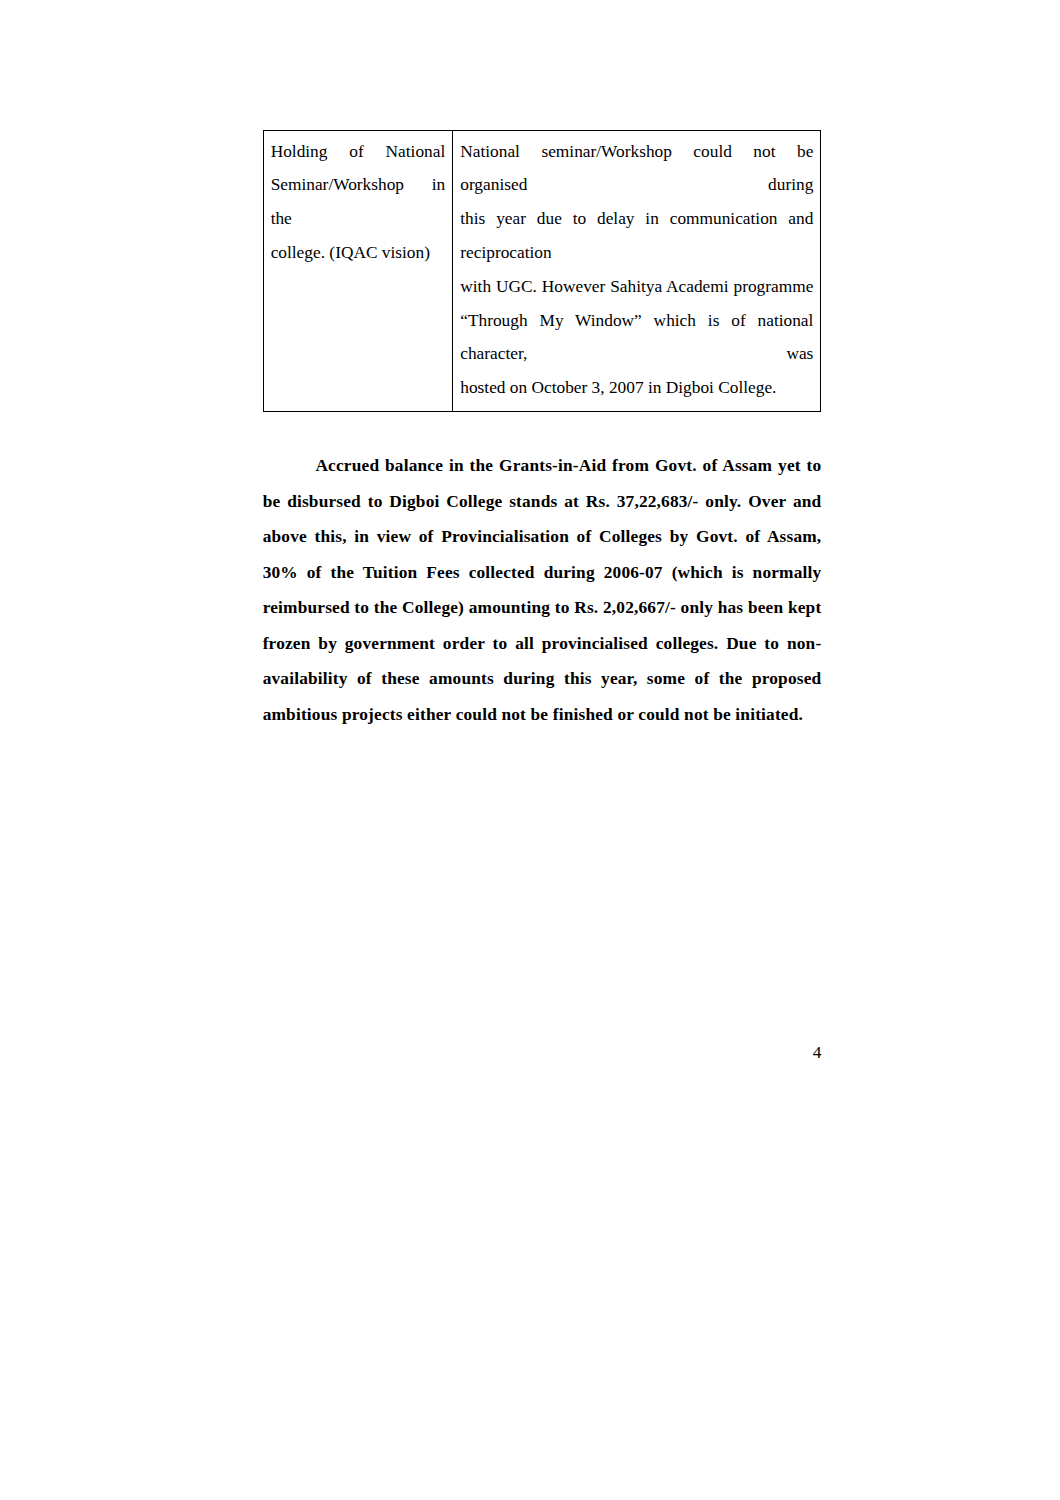| Holding of National Seminar/Workshop in the college. (IQAC vision) | National seminar/Workshop could not be organised during this year due to delay in communication and reciprocation with UGC. However Sahitya Academi programme “Through My Window” which is of national character, was hosted on October 3, 2007 in Digboi College. |
Accrued balance in the Grants-in-Aid from Govt. of Assam yet to be disbursed to Digboi College stands at Rs. 37,22,683/- only. Over and above this, in view of Provincialisation of Colleges by Govt. of Assam, 30% of the Tuition Fees collected during 2006-07 (which is normally reimbursed to the College) amounting to Rs. 2,02,667/- only has been kept frozen by government order to all provincialised colleges. Due to non-availability of these amounts during this year, some of the proposed ambitious projects either could not be finished or could not be initiated.
4